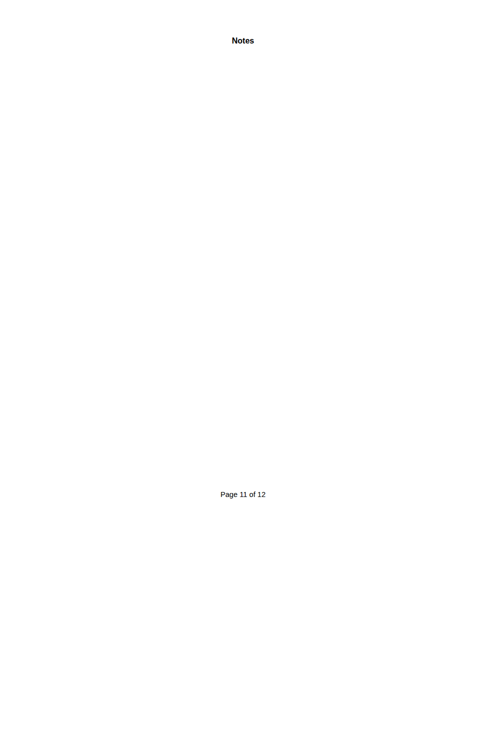Notes
Page 11 of 12